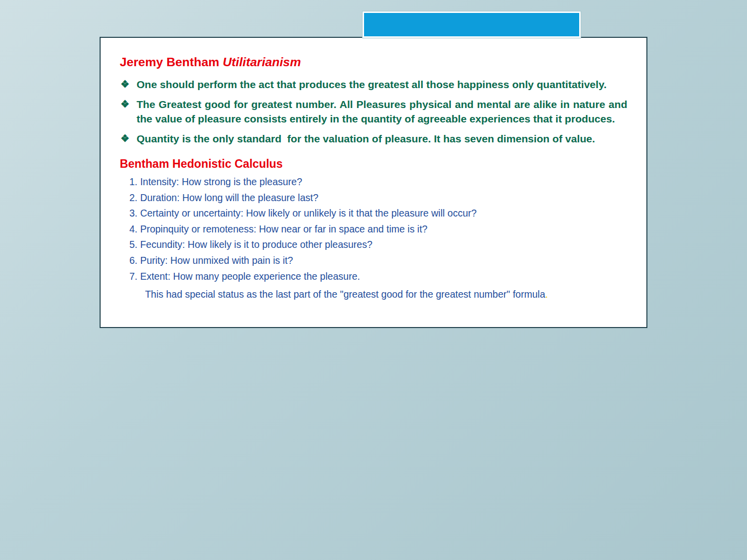Jeremy Bentham Utilitarianism
One should perform the act that produces the greatest all those happiness only quantitatively.
The Greatest good for greatest number. All Pleasures physical and mental are alike in nature and the value of pleasure consists entirely in the quantity of agreeable experiences that it produces.
Quantity is the only standard for the valuation of pleasure. It has seven dimension of value.
Bentham Hedonistic Calculus
Intensity: How strong is the pleasure?
Duration: How long will the pleasure last?
Certainty or uncertainty: How likely or unlikely is it that the pleasure will occur?
Propinquity or remoteness: How near or far in space and time is it?
Fecundity: How likely is it to produce other pleasures?
Purity: How unmixed with pain is it?
Extent: How many people experience the pleasure.
This had special status as the last part of the "greatest good for the greatest number" formula.